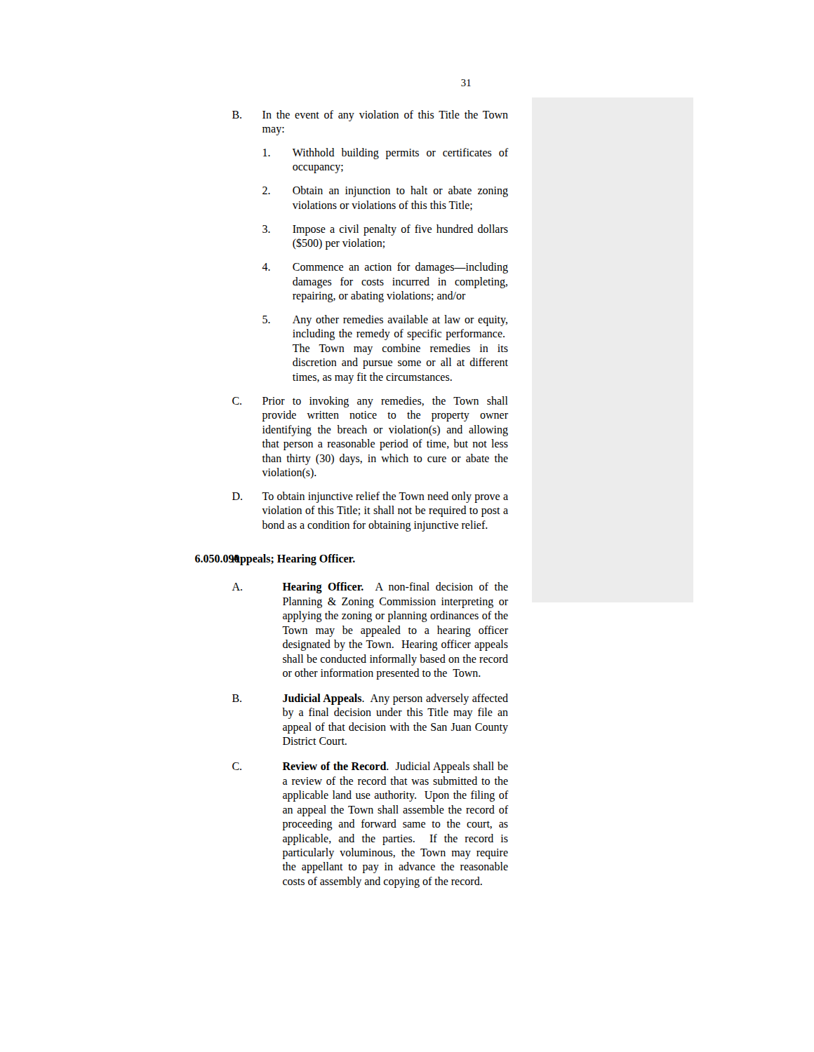31
B. In the event of any violation of this Title the Town may:
1. Withhold building permits or certificates of occupancy;
2. Obtain an injunction to halt or abate zoning violations or violations of this this Title;
3. Impose a civil penalty of five hundred dollars ($500) per violation;
4. Commence an action for damages—including damages for costs incurred in completing, repairing, or abating violations; and/or
5. Any other remedies available at law or equity, including the remedy of specific performance. The Town may combine remedies in its discretion and pursue some or all at different times, as may fit the circumstances.
C. Prior to invoking any remedies, the Town shall provide written notice to the property owner identifying the breach or violation(s) and allowing that person a reasonable period of time, but not less than thirty (30) days, in which to cure or abate the violation(s).
D. To obtain injunctive relief the Town need only prove a violation of this Title; it shall not be required to post a bond as a condition for obtaining injunctive relief.
6.050.090 Appeals; Hearing Officer.
A. Hearing Officer. A non-final decision of the Planning & Zoning Commission interpreting or applying the zoning or planning ordinances of the Town may be appealed to a hearing officer designated by the Town. Hearing officer appeals shall be conducted informally based on the record or other information presented to the Town.
B. Judicial Appeals. Any person adversely affected by a final decision under this Title may file an appeal of that decision with the San Juan County District Court.
C. Review of the Record. Judicial Appeals shall be a review of the record that was submitted to the applicable land use authority. Upon the filing of an appeal the Town shall assemble the record of proceeding and forward same to the court, as applicable, and the parties. If the record is particularly voluminous, the Town may require the appellant to pay in advance the reasonable costs of assembly and copying of the record.